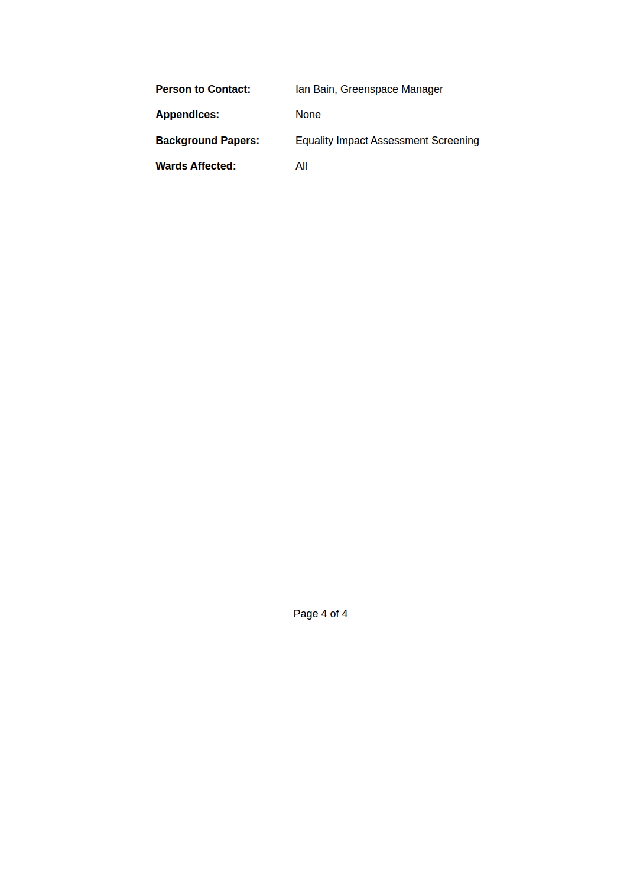| Person to Contact: | Ian Bain, Greenspace Manager |
| Appendices: | None |
| Background Papers: | Equality Impact Assessment Screening |
| Wards Affected: | All |
Page 4 of 4